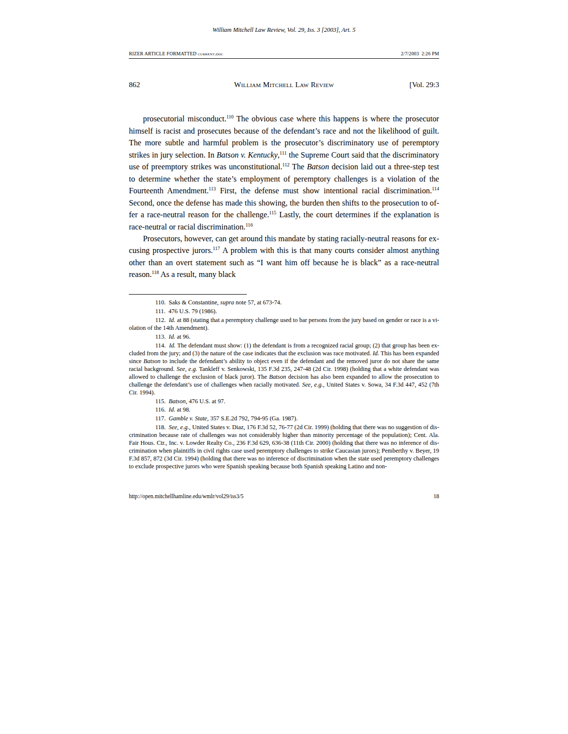William Mitchell Law Review, Vol. 29, Iss. 3 [2003], Art. 5
Rizer Article FORMATTED current.doc 2/7/2003 2:26 PM
862 William Mitchell Law Review [Vol. 29:3
prosecutorial misconduct.110 The obvious case where this happens is where the prosecutor himself is racist and prosecutes because of the defendant’s race and not the likelihood of guilt. The more subtle and harmful problem is the prosecutor’s discriminatory use of peremptory strikes in jury selection. In Batson v. Kentucky,111 the Supreme Court said that the discriminatory use of preemptory strikes was unconstitutional.112 The Batson decision laid out a three-step test to determine whether the state’s employment of peremptory challenges is a violation of the Fourteenth Amendment.113 First, the defense must show intentional racial discrimination.114 Second, once the defense has made this showing, the burden then shifts to the prosecution to offer a race-neutral reason for the challenge.115 Lastly, the court determines if the explanation is race-neutral or racial discrimination.116
Prosecutors, however, can get around this mandate by stating racially-neutral reasons for excusing prospective jurors.117 A problem with this is that many courts consider almost anything other than an overt statement such as “I want him off because he is black” as a race-neutral reason.118 As a result, many black
110. Saks & Constantine, supra note 57, at 673-74.
111. 476 U.S. 79 (1986).
112. Id. at 88 (stating that a peremptory challenge used to bar persons from the jury based on gender or race is a violation of the 14th Amendment).
113. Id. at 96.
114. Id. The defendant must show: (1) the defendant is from a recognized racial group; (2) that group has been excluded from the jury; and (3) the nature of the case indicates that the exclusion was race motivated. Id. This has been expanded since Batson to include the defendant’s ability to object even if the defendant and the removed juror do not share the same racial background. See, e.g. Tankleff v. Senkowski, 135 F.3d 235, 247-48 (2d Cir. 1998) (holding that a white defendant was allowed to challenge the exclusion of black juror). The Batson decision has also been expanded to allow the prosecution to challenge the defendant’s use of challenges when racially motivated. See, e.g., United States v. Sowa, 34 F.3d 447, 452 (7th Cir. 1994).
115. Batson, 476 U.S. at 97.
116. Id. at 98.
117. Gamble v. State, 357 S.E.2d 792, 794-95 (Ga. 1987).
118. See, e.g., United States v. Diaz, 176 F.3d 52, 76-77 (2d Cir. 1999) (holding that there was no suggestion of discrimination because rate of challenges was not considerably higher than minority percentage of the population); Cent. Ala. Fair Hous. Ctr., Inc. v. Lowder Realty Co., 236 F.3d 629, 636-38 (11th Cir. 2000) (holding that there was no inference of discrimination when plaintiffs in civil rights case used peremptory challenges to strike Caucasian jurors); Pemberthy v. Beyer, 19 F.3d 857, 872 (3d Cir. 1994) (holding that there was no inference of discrimination when the state used peremptory challenges to exclude prospective jurors who were Spanish speaking because both Spanish speaking Latino and non-
http://open.mitchellhamline.edu/wmlr/vol29/iss3/5 18